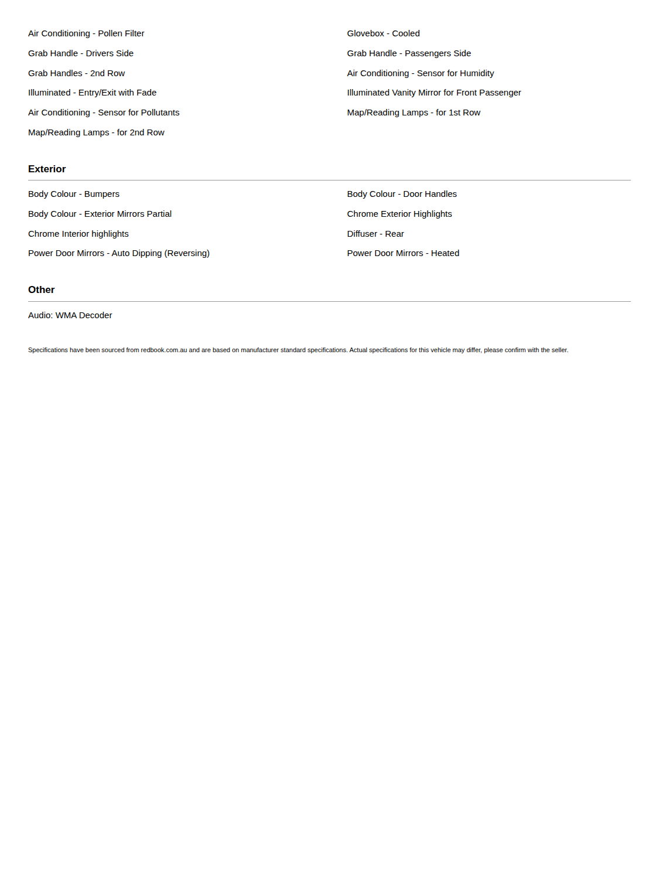Air Conditioning - Pollen Filter
Glovebox - Cooled
Grab Handle - Drivers Side
Grab Handle - Passengers Side
Grab Handles - 2nd Row
Air Conditioning - Sensor for Humidity
Illuminated - Entry/Exit with Fade
Illuminated Vanity Mirror for Front Passenger
Air Conditioning - Sensor for Pollutants
Map/Reading Lamps - for 1st Row
Map/Reading Lamps - for 2nd Row
Exterior
Body Colour - Bumpers
Body Colour - Door Handles
Body Colour - Exterior Mirrors Partial
Chrome Exterior Highlights
Chrome Interior highlights
Diffuser - Rear
Power Door Mirrors - Auto Dipping (Reversing)
Power Door Mirrors - Heated
Other
Audio: WMA Decoder
Specifications have been sourced from redbook.com.au and are based on manufacturer standard specifications. Actual specifications for this vehicle may differ, please confirm with the seller.